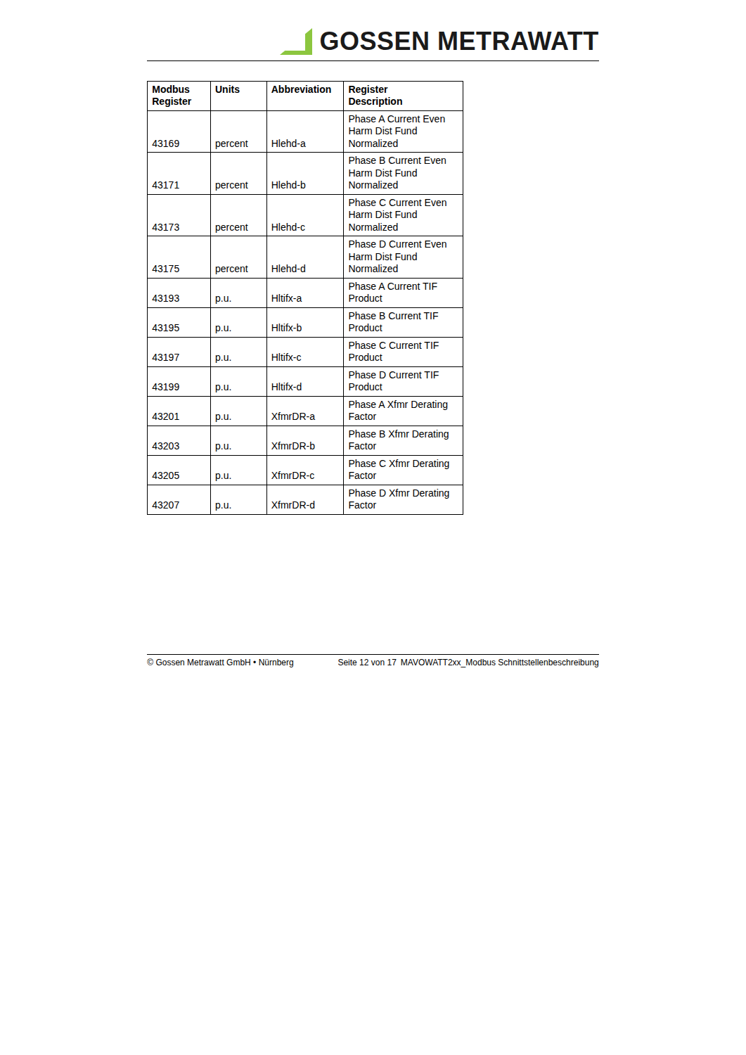GOSSEN METRAWATT
| Modbus Register | Units | Abbreviation | Register Description |
| --- | --- | --- | --- |
| 43169 | percent | Hlehd-a | Phase A Current Even Harm Dist Fund Normalized |
| 43171 | percent | Hlehd-b | Phase B Current Even Harm Dist Fund Normalized |
| 43173 | percent | Hlehd-c | Phase C Current Even Harm Dist Fund Normalized |
| 43175 | percent | Hlehd-d | Phase D Current Even Harm Dist Fund Normalized |
| 43193 | p.u. | Hltifx-a | Phase A Current TIF Product |
| 43195 | p.u. | Hltifx-b | Phase B Current TIF Product |
| 43197 | p.u. | Hltifx-c | Phase C Current TIF Product |
| 43199 | p.u. | Hltifx-d | Phase D Current TIF Product |
| 43201 | p.u. | XfmrDR-a | Phase A Xfmr Derating Factor |
| 43203 | p.u. | XfmrDR-b | Phase B Xfmr Derating Factor |
| 43205 | p.u. | XfmrDR-c | Phase C Xfmr Derating Factor |
| 43207 | p.u. | XfmrDR-d | Phase D Xfmr Derating Factor |
© Gossen Metrawatt GmbH • Nürnberg
Seite 12 von 17
MAVOWATT2xx_Modbus Schnittstellenbeschreibung